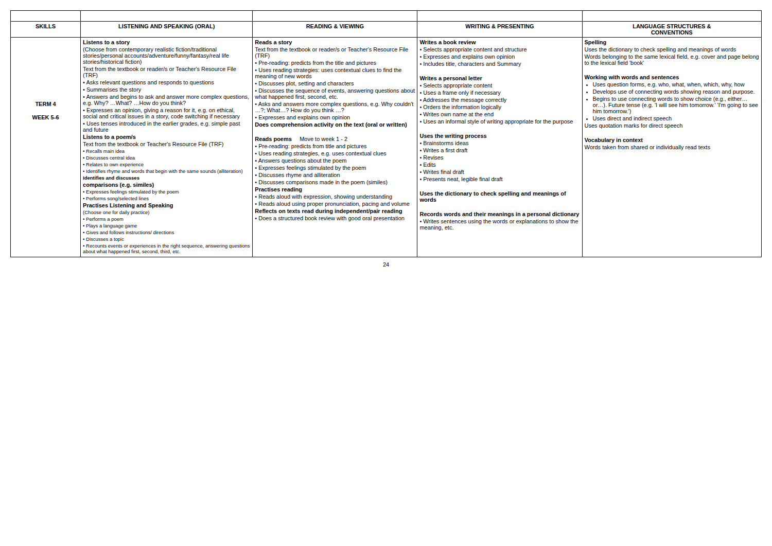| SKILLS | LISTENING AND SPEAKING (ORAL) | READING & VIEWING | WRITING & PRESENTING | LANGUAGE STRUCTURES & CONVENTIONS |
| --- | --- | --- | --- | --- |
| TERM 4 WEEK 5-6 | Listens to a story (Choose from contemporary realistic fiction/traditional stories/personal accounts/adventure/funny/fantasy/real life stories/historical fiction) Text from the textbook or reader/s or Teacher's Resource File (TRF) • Asks relevant questions and responds to questions • Summarises the story • Answers and begins to ask and answer more complex questions, e.g. Why? …What? …How do you think? • Expresses an opinion, giving a reason for it, e.g. on ethical, social and critical issues in a story, code switching if necessary • Uses tenses introduced in the earlier grades, e.g. simple past and future Listens to a poem/s Text from the textbook or Teacher's Resource File (TRF) • Recalls main idea • Discusses central idea • Relates to own experience • Identifies rhyme and words that begin with the same sounds (alliteration) Identifies and discusses comparisons (e.g. similes) • Expresses feelings stimulated by the poem • Performs song/selected lines Practises Listening and Speaking (Choose one for daily practice) • Performs a poem • Plays a language game • Gives and follows instructions/ directions • Discusses a topic • Recounts events or experiences in the right sequence, answering questions about what happened first, second, third, etc. | Reads a story Text from the textbook or reader/s or Teacher's Resource File (TRF) • Pre-reading: predicts from the title and pictures • Uses reading strategies: uses contextual clues to find the meaning of new words • Discusses plot, setting and characters • Discusses the sequence of events, answering questions about what happened first, second, etc. • Asks and answers more complex questions, e.g. Why couldn't …?; What…? How do you think …? • Expresses and explains own opinion Does comprehension activity on the text (oral or written) Reads poems Move to week 1 - 2 • Pre-reading: predicts from title and pictures • Uses reading strategies, e.g. uses contextual clues • Answers questions about the poem • Expresses feelings stimulated by the poem • Discusses rhyme and alliteration • Discusses comparisons made in the poem (similes) Practises reading • Reads aloud with expression, showing understanding • Reads aloud using proper pronunciation, pacing and volume Reflects on texts read during independent/pair reading • Does a structured book review with good oral presentation | Writes a book review • Selects appropriate content and structure • Expresses and explains own opinion • Includes title, characters and Summary Writes a personal letter • Selects appropriate content • Uses a frame only if necessary • Addresses the message correctly • Orders the information logically • Writes own name at the end • Uses an informal style of writing appropriate for the purpose Uses the writing process • Brainstorms ideas • Writes a first draft • Revises • Edits • Writes final draft • Presents neat, legible final draft Uses the dictionary to check spelling and meanings of words Records words and their meanings in a personal dictionary • Writes sentences using the words or explanations to show the meaning, etc. | Spelling Uses the dictionary to check spelling and meanings of words Words belonging to the same lexical field, e.g. cover and page belong to the lexical field 'book' Working with words and sentences Uses question forms, e.g. who, what, when, which, why, how Develops use of connecting words showing reason and purpose. Begins to use connecting words to show choice (e.g., either…or…). Future tense (e.g. 'I will see him tomorrow.' 'I'm going to see him tomorrow.') Uses direct and indirect speech Uses quotation marks for direct speech Vocabulary in context Words taken from shared or individually read texts |
24